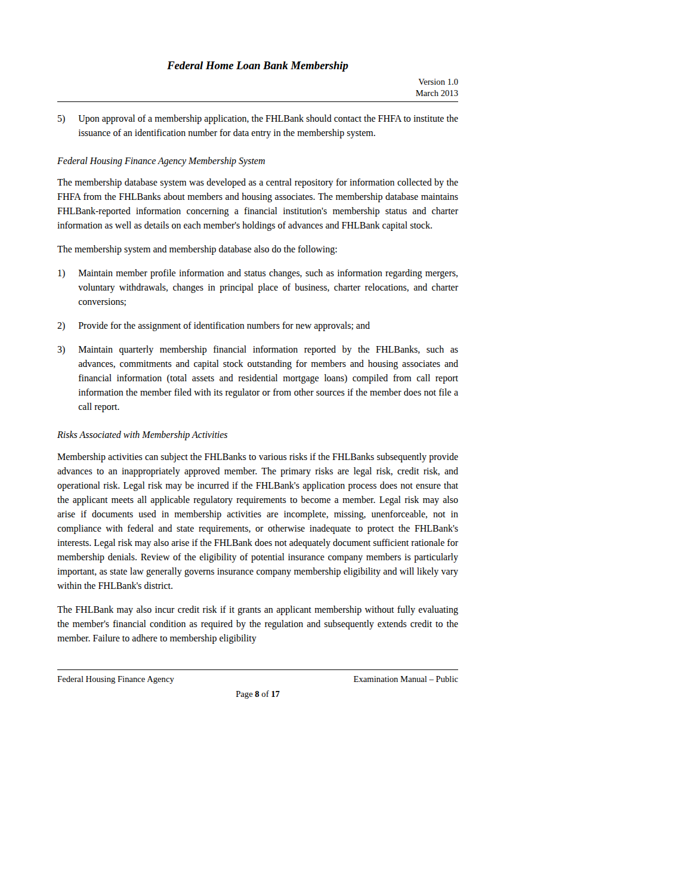Federal Home Loan Bank Membership
Version 1.0
March 2013
5) Upon approval of a membership application, the FHLBank should contact the FHFA to institute the issuance of an identification number for data entry in the membership system.
Federal Housing Finance Agency Membership System
The membership database system was developed as a central repository for information collected by the FHFA from the FHLBanks about members and housing associates. The membership database maintains FHLBank-reported information concerning a financial institution's membership status and charter information as well as details on each member's holdings of advances and FHLBank capital stock.
The membership system and membership database also do the following:
1) Maintain member profile information and status changes, such as information regarding mergers, voluntary withdrawals, changes in principal place of business, charter relocations, and charter conversions;
2) Provide for the assignment of identification numbers for new approvals; and
3) Maintain quarterly membership financial information reported by the FHLBanks, such as advances, commitments and capital stock outstanding for members and housing associates and financial information (total assets and residential mortgage loans) compiled from call report information the member filed with its regulator or from other sources if the member does not file a call report.
Risks Associated with Membership Activities
Membership activities can subject the FHLBanks to various risks if the FHLBanks subsequently provide advances to an inappropriately approved member. The primary risks are legal risk, credit risk, and operational risk. Legal risk may be incurred if the FHLBank's application process does not ensure that the applicant meets all applicable regulatory requirements to become a member. Legal risk may also arise if documents used in membership activities are incomplete, missing, unenforceable, not in compliance with federal and state requirements, or otherwise inadequate to protect the FHLBank's interests. Legal risk may also arise if the FHLBank does not adequately document sufficient rationale for membership denials. Review of the eligibility of potential insurance company members is particularly important, as state law generally governs insurance company membership eligibility and will likely vary within the FHLBank's district.
The FHLBank may also incur credit risk if it grants an applicant membership without fully evaluating the member's financial condition as required by the regulation and subsequently extends credit to the member. Failure to adhere to membership eligibility
Federal Housing Finance Agency Examination Manual – Public
Page 8 of 17